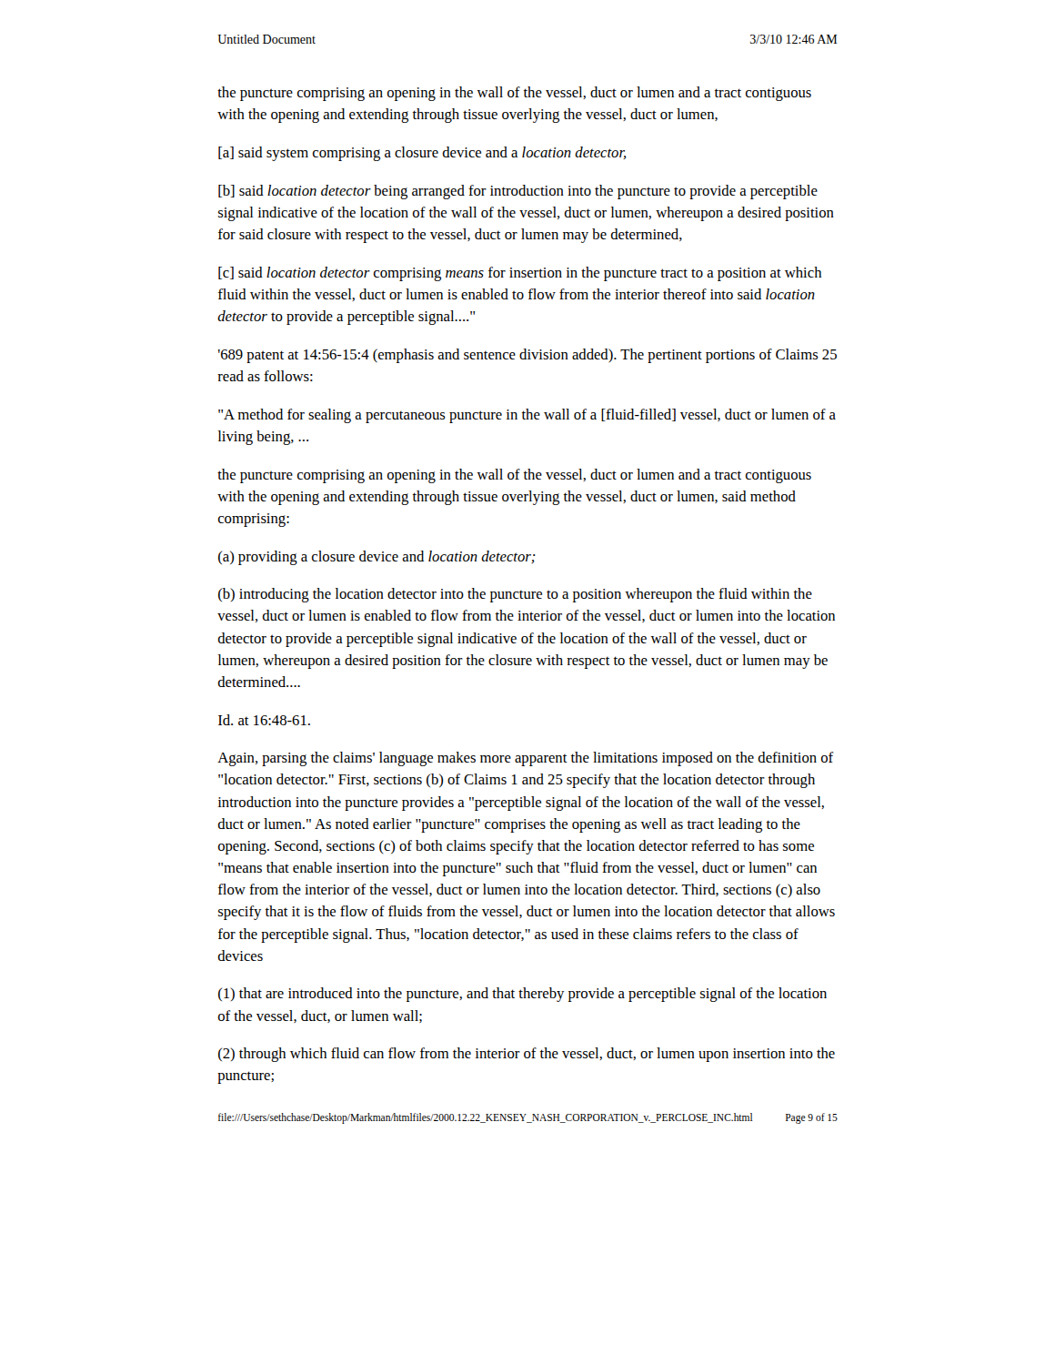Untitled Document
3/3/10 12:46 AM
the puncture comprising an opening in the wall of the vessel, duct or lumen and a tract contiguous with the opening and extending through tissue overlying the vessel, duct or lumen,
[a] said system comprising a closure device and a location detector,
[b] said location detector being arranged for introduction into the puncture to provide a perceptible signal indicative of the location of the wall of the vessel, duct or lumen, whereupon a desired position for said closure with respect to the vessel, duct or lumen may be determined,
[c] said location detector comprising means for insertion in the puncture tract to a position at which fluid within the vessel, duct or lumen is enabled to flow from the interior thereof into said location detector to provide a perceptible signal...."
'689 patent at 14:56-15:4 (emphasis and sentence division added). The pertinent portions of Claims 25 read as follows:
"A method for sealing a percutaneous puncture in the wall of a [fluid-filled] vessel, duct or lumen of a living being, ...
the puncture comprising an opening in the wall of the vessel, duct or lumen and a tract contiguous with the opening and extending through tissue overlying the vessel, duct or lumen, said method comprising:
(a) providing a closure device and location detector;
(b) introducing the location detector into the puncture to a position whereupon the fluid within the vessel, duct or lumen is enabled to flow from the interior of the vessel, duct or lumen into the location detector to provide a perceptible signal indicative of the location of the wall of the vessel, duct or lumen, whereupon a desired position for the closure with respect to the vessel, duct or lumen may be determined....
Id. at 16:48-61.
Again, parsing the claims' language makes more apparent the limitations imposed on the definition of "location detector." First, sections (b) of Claims 1 and 25 specify that the location detector through introduction into the puncture provides a "perceptible signal of the location of the wall of the vessel, duct or lumen." As noted earlier "puncture" comprises the opening as well as tract leading to the opening. Second, sections (c) of both claims specify that the location detector referred to has some "means that enable insertion into the puncture" such that "fluid from the vessel, duct or lumen" can flow from the interior of the vessel, duct or lumen into the location detector. Third, sections (c) also specify that it is the flow of fluids from the vessel, duct or lumen into the location detector that allows for the perceptible signal. Thus, "location detector," as used in these claims refers to the class of devices
(1) that are introduced into the puncture, and that thereby provide a perceptible signal of the location of the vessel, duct, or lumen wall;
(2) through which fluid can flow from the interior of the vessel, duct, or lumen upon insertion into the puncture;
file:///Users/sethchase/Desktop/Markman/htmlfiles/2000.12.22_KENSEY_NASH_CORPORATION_v._PERCLOSE_INC.html
Page 9 of 15